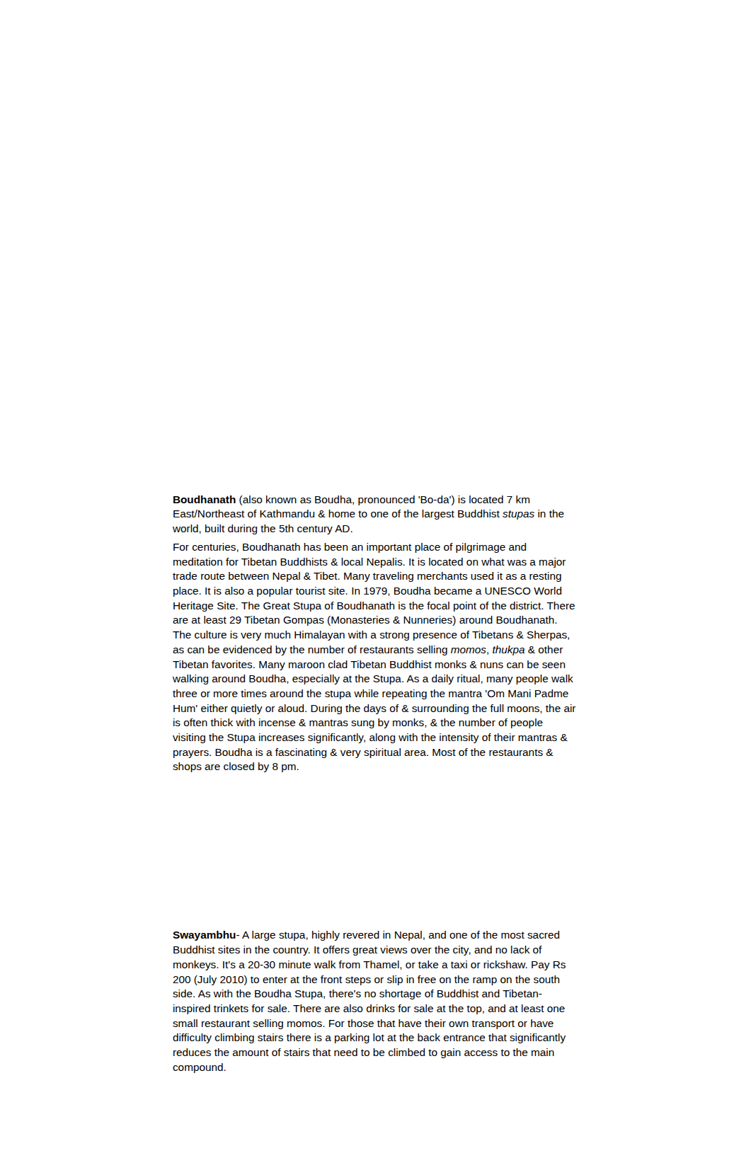Boudhanath (also known as Boudha, pronounced 'Bo-da') is located 7 km East/Northeast of Kathmandu & home to one of the largest Buddhist stupas in the world, built during the 5th century AD.
For centuries, Boudhanath has been an important place of pilgrimage and meditation for Tibetan Buddhists & local Nepalis. It is located on what was a major trade route between Nepal & Tibet. Many traveling merchants used it as a resting place. It is also a popular tourist site. In 1979, Boudha became a UNESCO World Heritage Site. The Great Stupa of Boudhanath is the focal point of the district. There are at least 29 Tibetan Gompas (Monasteries & Nunneries) around Boudhanath. The culture is very much Himalayan with a strong presence of Tibetans & Sherpas, as can be evidenced by the number of restaurants selling momos, thukpa & other Tibetan favorites. Many maroon clad Tibetan Buddhist monks & nuns can be seen walking around Boudha, especially at the Stupa. As a daily ritual, many people walk three or more times around the stupa while repeating the mantra 'Om Mani Padme Hum' either quietly or aloud. During the days of & surrounding the full moons, the air is often thick with incense & mantras sung by monks, & the number of people visiting the Stupa increases significantly, along with the intensity of their mantras & prayers. Boudha is a fascinating & very spiritual area. Most of the restaurants & shops are closed by 8 pm.
Swayambhu- A large stupa, highly revered in Nepal, and one of the most sacred Buddhist sites in the country. It offers great views over the city, and no lack of monkeys. It's a 20-30 minute walk from Thamel, or take a taxi or rickshaw. Pay Rs 200 (July 2010) to enter at the front steps or slip in free on the ramp on the south side. As with the Boudha Stupa, there's no shortage of Buddhist and Tibetan-inspired trinkets for sale. There are also drinks for sale at the top, and at least one small restaurant selling momos. For those that have their own transport or have difficulty climbing stairs there is a parking lot at the back entrance that significantly reduces the amount of stairs that need to be climbed to gain access to the main compound.